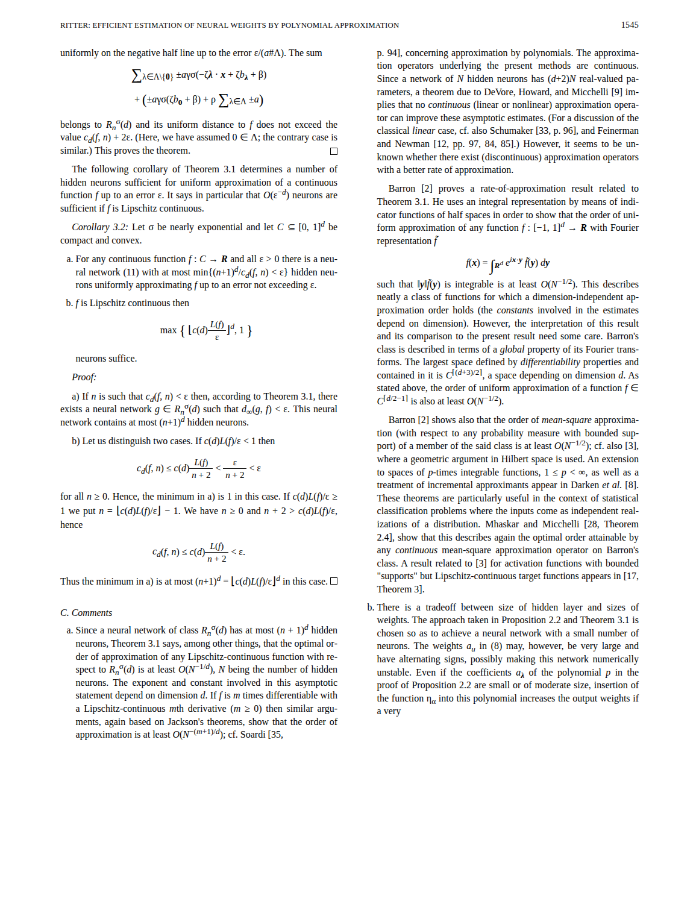Ritter: Efficient Estimation of Neural Weights by Polynomial Approximation 1545
uniformly on the negative half line up to the error ε/(a#Λ). The sum
∑λ∈Λ\{0} ±aγσ(−ζλ · x + ζbλ + β)
+ (±aγσ(ζb0 + β) + ρ ∑λ∈Λ ±a)
belongs to Rnσ(d) and its uniform distance to f does not exceed the value cd(f, n) + 2ε. (Here, we have assumed 0 ∈ Λ; the contrary case is similar.) This proves the theorem.
The following corollary of Theorem 3.1 determines a number of hidden neurons sufficient for uniform approximation of a continuous function f up to an error ε. It says in particular that O(ε−d) neurons are sufficient if f is Lipschitz continuous.
Corollary 3.2: Let σ be nearly exponential and let C ⊆ [0, 1]d be compact and convex.
For any continuous function f : C → R and all ε > 0 there is a neural network (11) with at most min{(n+1)d/cd(f, n) < ε} hidden neurons uniformly approximating f up to an error not exceeding ε.
f is Lipschitz continuous then
max { ⌊c(d)L(f) ε⌋d, 1 }
neurons suffice.
Proof:
a) If n is such that cd(f, n) < ε then, according to Theorem 3.1, there exists a neural network g ∈ Rnσ(d) such that d∞(g, f) < ε. This neural network contains at most (n+1)d hidden neurons.
b) Let us distinguish two cases. If c(d)L(f)/ε < 1 then
cd(f, n) ≤ c(d)L(f) n + 2 < εn + 2 < ε
for all n ≥ 0. Hence, the minimum in a) is 1 in this case. If c(d)L(f)/ε ≥ 1 we put n = ⌊c(d)L(f)/ε⌋ − 1. We have n ≥ 0 and n + 2 > c(d)L(f)/ε, hence
cd(f, n) ≤ c(d)L(f) n + 2 < ε.
Thus the minimum in a) is at most (n+1)d = ⌊c(d)L(f)/ε⌋d in this case.
C. Comments
Since a neural network of class Rnσ(d) has at most (n + 1)d hidden neurons, Theorem 3.1 says, among other things, that the optimal order of approximation of any Lipschitz-continuous function with respect to Rnσ(d) is at least O(N−1/d), N being the number of hidden neurons. The exponent and constant involved in this asymptotic statement depend on dimension d. If f is m times differentiable with a Lipschitz-continuous mth derivative (m ≥ 0) then similar arguments, again based on Jackson's theorems, show that the order of approximation is at least O(N−(m+1)/d); cf. Soardi [35,
p. 94], concerning approximation by polynomials. The approximation operators underlying the present methods are continuous. Since a network of N hidden neurons has (d+2)N real-valued parameters, a theorem due to DeVore, Howard, and Micchelli [9] implies that no continuous (linear or nonlinear) approximation operator can improve these asymptotic estimates. (For a discussion of the classical linear case, cf. also Schumaker [33, p. 96], and Feinerman and Newman [12, pp. 97, 84, 85].) However, it seems to be unknown whether there exist (discontinuous) approximation operators with a better rate of approximation.
Barron [2] proves a rate-of-approximation result related to Theorem 3.1. He uses an integral representation by means of indicator functions of half spaces in order to show that the order of uniform approximation of any function f : [−1, 1]d → R with Fourier representation f̃
f(x) = ∫Rd eix·y f̃(y) dy
such that ‖y‖f̃(y) is integrable is at least O(N−1/2). This describes neatly a class of functions for which a dimension-independent approximation order holds (the constants involved in the estimates depend on dimension). However, the interpretation of this result and its comparison to the present result need some care. Barron's class is described in terms of a global property of its Fourier transforms. The largest space defined by differentiability properties and contained in it is C⌈(d+3)/2⌉, a space depending on dimension d. As stated above, the order of uniform approximation of a function f ∈ C⌈d/2−1⌉ is also at least O(N−1/2).
Barron [2] shows also that the order of mean-square approximation (with respect to any probability measure with bounded support) of a member of the said class is at least O(N−1/2); cf. also [3], where a geometric argument in Hilbert space is used. An extension to spaces of p-times integrable functions, 1 ≤ p < ∞, as well as a treatment of incremental approximants appear in Darken et al. [8]. These theorems are particularly useful in the context of statistical classification problems where the inputs come as independent realizations of a distribution. Mhaskar and Micchelli [28, Theorem 2.4], show that this describes again the optimal order attainable by any continuous mean-square approximation operator on Barron's class. A result related to [3] for activation functions with bounded "supports" but Lipschitz-continuous target functions appears in [17, Theorem 3].
There is a tradeoff between size of hidden layer and sizes of weights. The approach taken in Proposition 2.2 and Theorem 3.1 is chosen so as to achieve a neural network with a small number of neurons. The weights au in (8) may, however, be very large and have alternating signs, possibly making this network numerically unstable. Even if the coefficients aλ of the polynomial p in the proof of Proposition 2.2 are small or of moderate size, insertion of the function ηα into this polynomial increases the output weights if a very